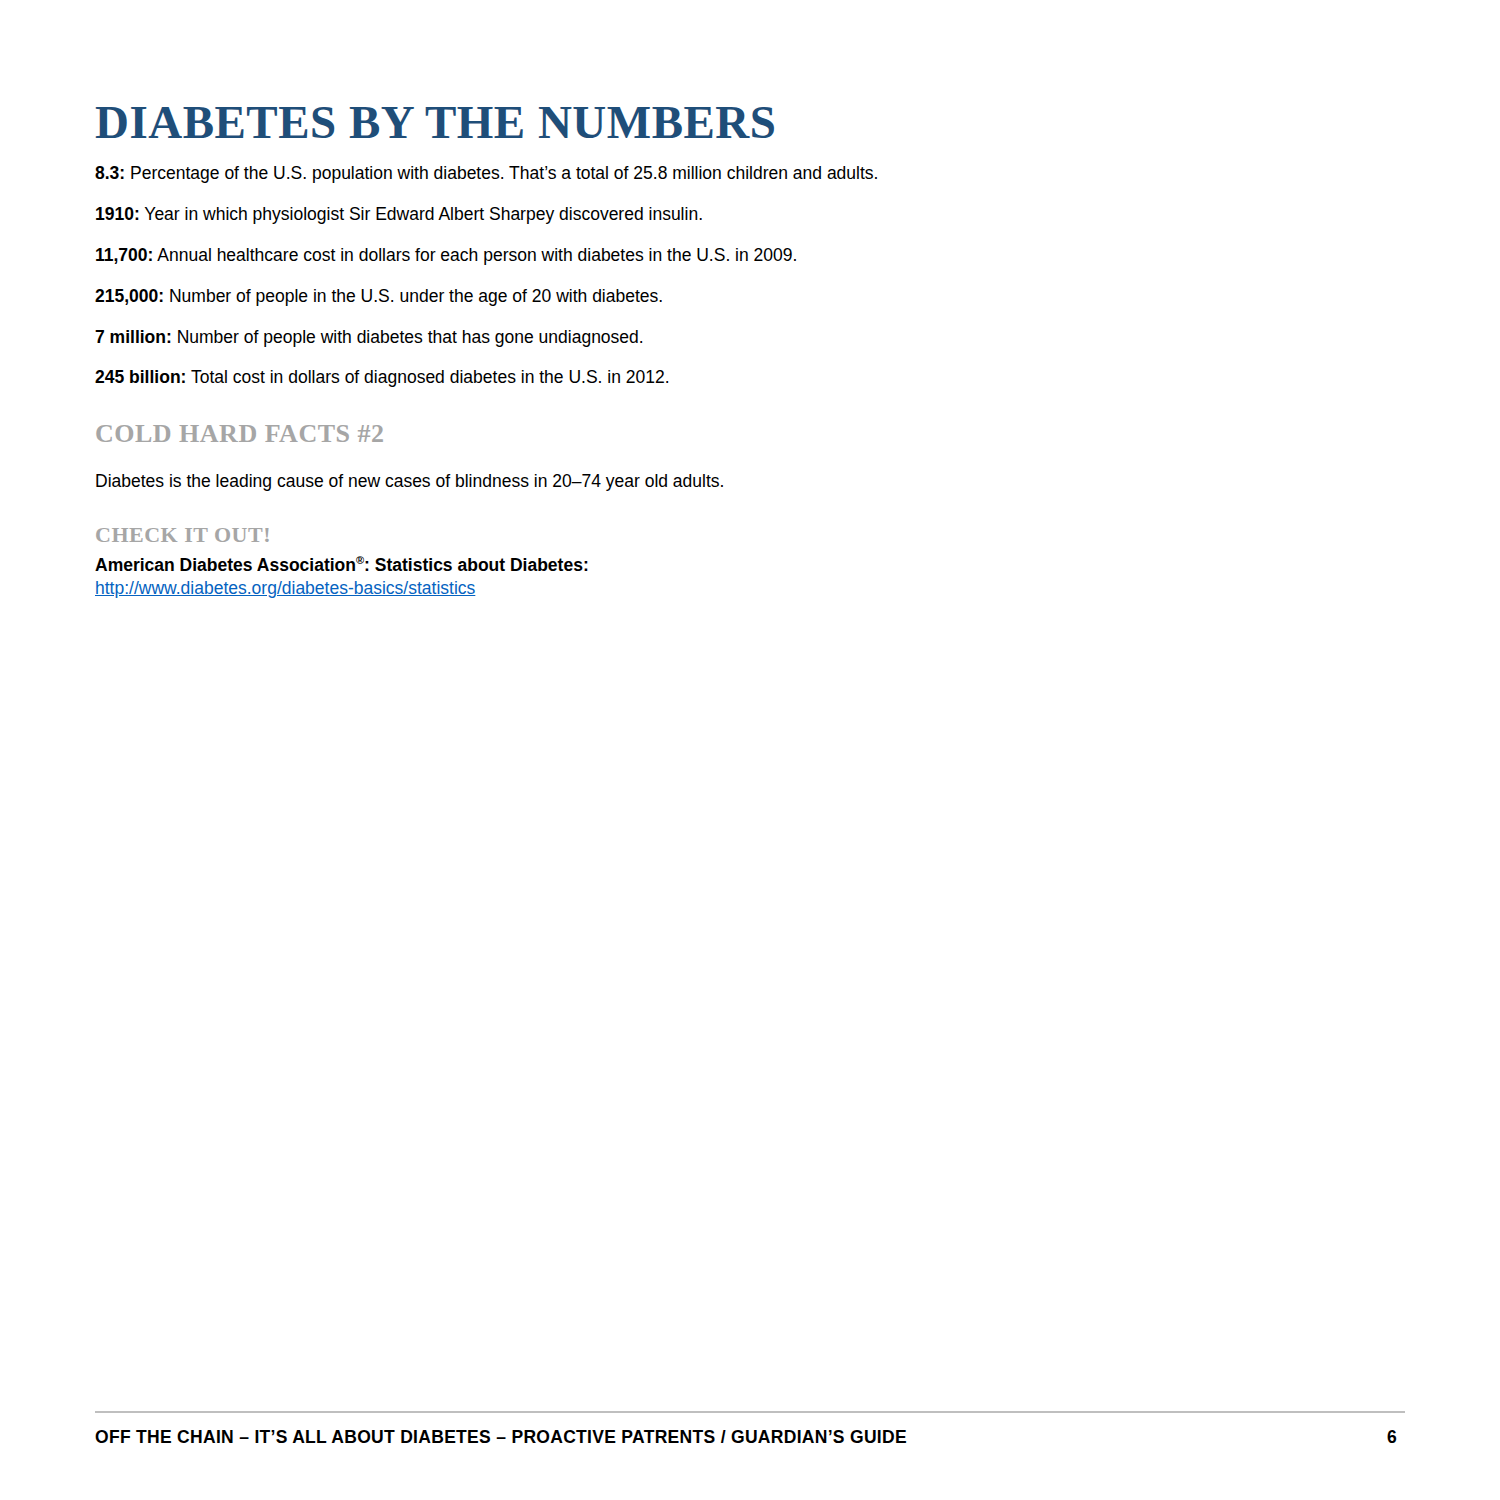DIABETES BY THE NUMBERS
8.3: Percentage of the U.S. population with diabetes. That’s a total of 25.8 million children and adults.
1910: Year in which physiologist Sir Edward Albert Sharpey discovered insulin.
11,700: Annual healthcare cost in dollars for each person with diabetes in the U.S. in 2009.
215,000: Number of people in the U.S. under the age of 20 with diabetes.
7 million: Number of people with diabetes that has gone undiagnosed.
245 billion: Total cost in dollars of diagnosed diabetes in the U.S. in 2012.
COLD HARD FACTS #2
Diabetes is the leading cause of new cases of blindness in 20–74 year old adults.
CHECK IT OUT!
American Diabetes Association®: Statistics about Diabetes:
http://www.diabetes.org/diabetes-basics/statistics
OFF THE CHAIN – IT’S ALL ABOUT DIABETES – PROACTIVE PATRENTS / GUARDIAN’S GUIDE 6